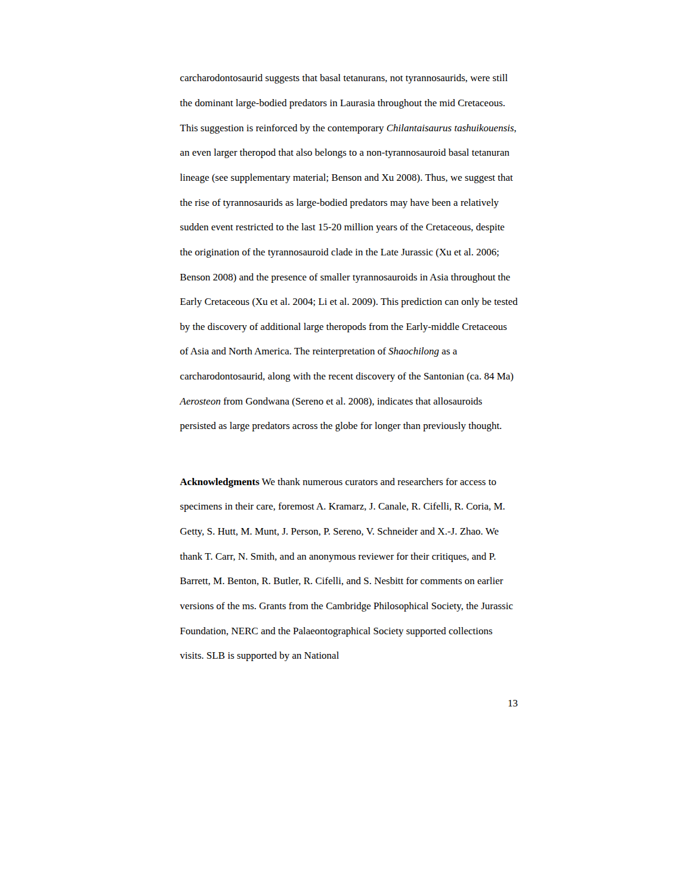carcharodontosaurid suggests that basal tetanurans, not tyrannosaurids, were still the dominant large-bodied predators in Laurasia throughout the mid Cretaceous. This suggestion is reinforced by the contemporary Chilantaisaurus tashuikouensis, an even larger theropod that also belongs to a non-tyrannosauroid basal tetanuran lineage (see supplementary material; Benson and Xu 2008). Thus, we suggest that the rise of tyrannosaurids as large-bodied predators may have been a relatively sudden event restricted to the last 15-20 million years of the Cretaceous, despite the origination of the tyrannosauroid clade in the Late Jurassic (Xu et al. 2006; Benson 2008) and the presence of smaller tyrannosauroids in Asia throughout the Early Cretaceous (Xu et al. 2004; Li et al. 2009). This prediction can only be tested by the discovery of additional large theropods from the Early-middle Cretaceous of Asia and North America. The reinterpretation of Shaochilong as a carcharodontosaurid, along with the recent discovery of the Santonian (ca. 84 Ma) Aerosteon from Gondwana (Sereno et al. 2008), indicates that allosauroids persisted as large predators across the globe for longer than previously thought.
Acknowledgments We thank numerous curators and researchers for access to specimens in their care, foremost A. Kramarz, J. Canale, R. Cifelli, R. Coria, M. Getty, S. Hutt, M. Munt, J. Person, P. Sereno, V. Schneider and X.-J. Zhao. We thank T. Carr, N. Smith, and an anonymous reviewer for their critiques, and P. Barrett, M. Benton, R. Butler, R. Cifelli, and S. Nesbitt for comments on earlier versions of the ms. Grants from the Cambridge Philosophical Society, the Jurassic Foundation, NERC and the Palaeontographical Society supported collections visits. SLB is supported by an National
13